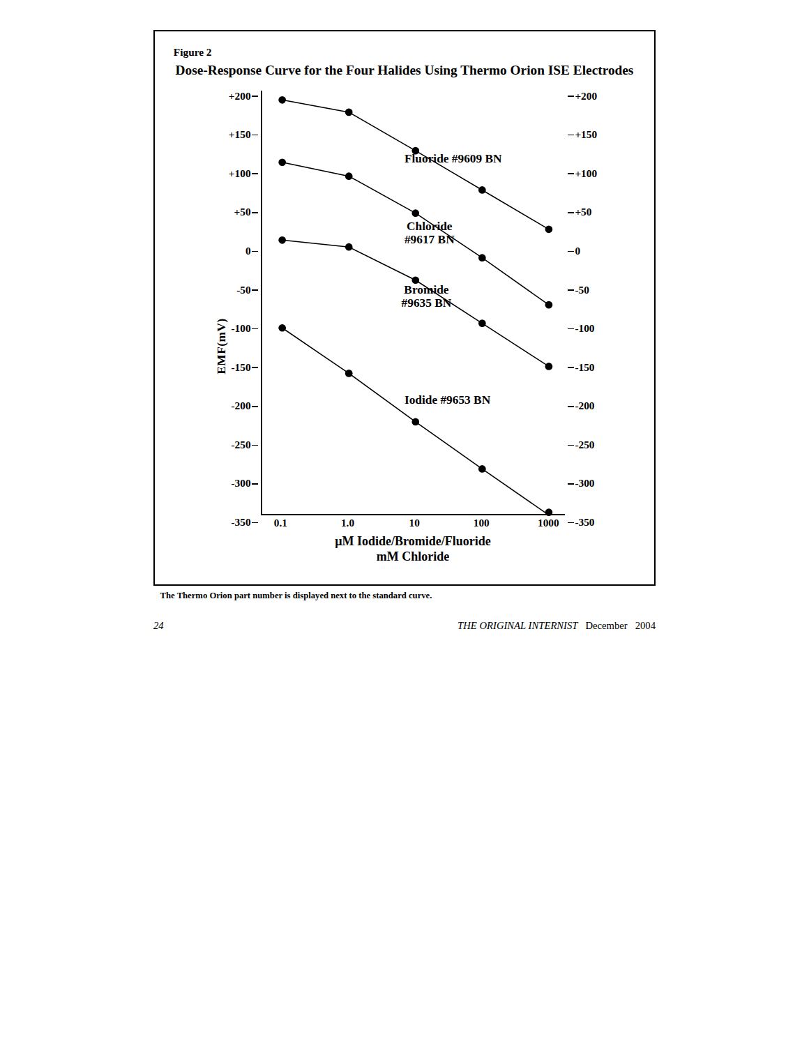Figure 2
Dose-Response Curve for the Four Halides Using Thermo Orion ISE Electrodes
EMF(mV)
+200 +150 +100 +50 0 -50 -100 -150 -200 -250 -300 -350
Y mapping: +200 -> y=0 ; -350 -> y=635 (550 mV over 635 px => 1.1545 px/mV) y(v) = (200 - v) * 1.1545 X positions (decades): 0.1 -> 30, 1.0 -> 130, 10 -> 230, 100 -> 330, 1000 -> 430
Fluoride #9609 BN
Chloride
#9617 BN
Bromide
#9635 BN
Iodide #9653 BN
0.1 1.0 10 100 1000
µM Iodide/Bromide/Fluoride
mM Chloride
+200 +150 +100 +50 0 -50 -100 -150 -200 -250 -300 -350
The Thermo Orion part number is displayed next to the standard curve.
24 THE ORIGINAL INTERNIST December 2004